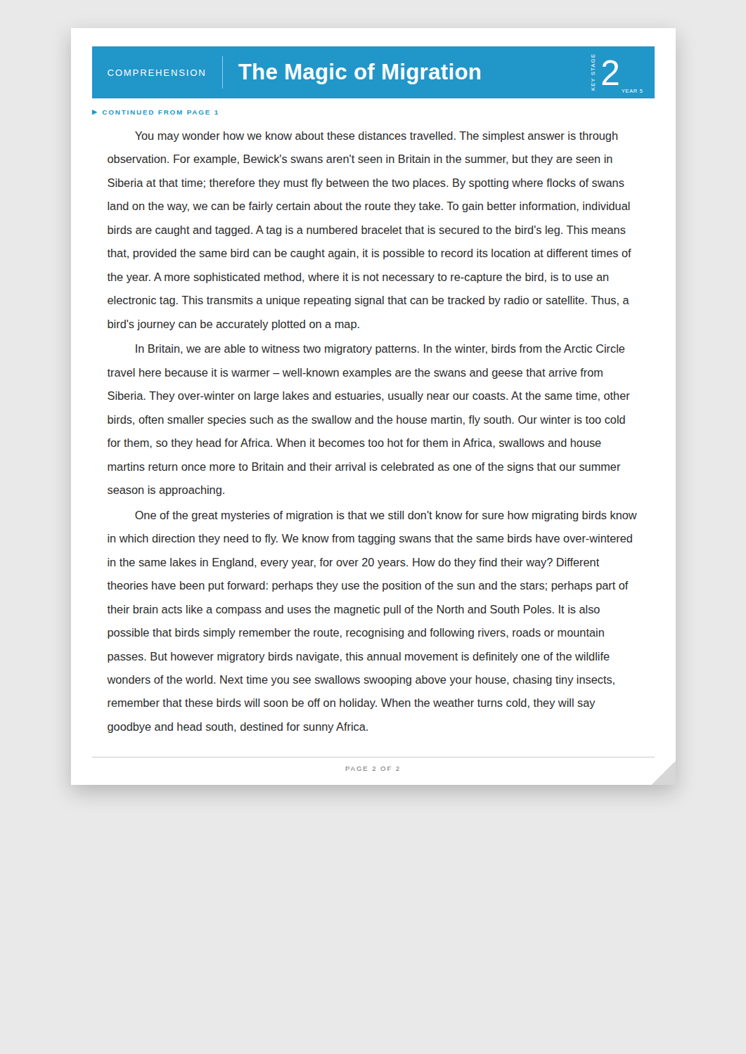Comprehension
The Magic of Migration
Key Stage 2 Year 5
Continued from page 1
You may wonder how we know about these distances travelled. The simplest answer is through observation. For example, Bewick's swans aren't seen in Britain in the summer, but they are seen in Siberia at that time; therefore they must fly between the two places. By spotting where flocks of swans land on the way, we can be fairly certain about the route they take. To gain better information, individual birds are caught and tagged. A tag is a numbered bracelet that is secured to the bird's leg. This means that, provided the same bird can be caught again, it is possible to record its location at different times of the year. A more sophisticated method, where it is not necessary to re-capture the bird, is to use an electronic tag. This transmits a unique repeating signal that can be tracked by radio or satellite. Thus, a bird's journey can be accurately plotted on a map.
In Britain, we are able to witness two migratory patterns. In the winter, birds from the Arctic Circle travel here because it is warmer – well-known examples are the swans and geese that arrive from Siberia. They over-winter on large lakes and estuaries, usually near our coasts. At the same time, other birds, often smaller species such as the swallow and the house martin, fly south. Our winter is too cold for them, so they head for Africa. When it becomes too hot for them in Africa, swallows and house martins return once more to Britain and their arrival is celebrated as one of the signs that our summer season is approaching.
One of the great mysteries of migration is that we still don't know for sure how migrating birds know in which direction they need to fly. We know from tagging swans that the same birds have over-wintered in the same lakes in England, every year, for over 20 years. How do they find their way? Different theories have been put forward: perhaps they use the position of the sun and the stars; perhaps part of their brain acts like a compass and uses the magnetic pull of the North and South Poles. It is also possible that birds simply remember the route, recognising and following rivers, roads or mountain passes. But however migratory birds navigate, this annual movement is definitely one of the wildlife wonders of the world. Next time you see swallows swooping above your house, chasing tiny insects, remember that these birds will soon be off on holiday. When the weather turns cold, they will say goodbye and head south, destined for sunny Africa.
Page 2 of 2